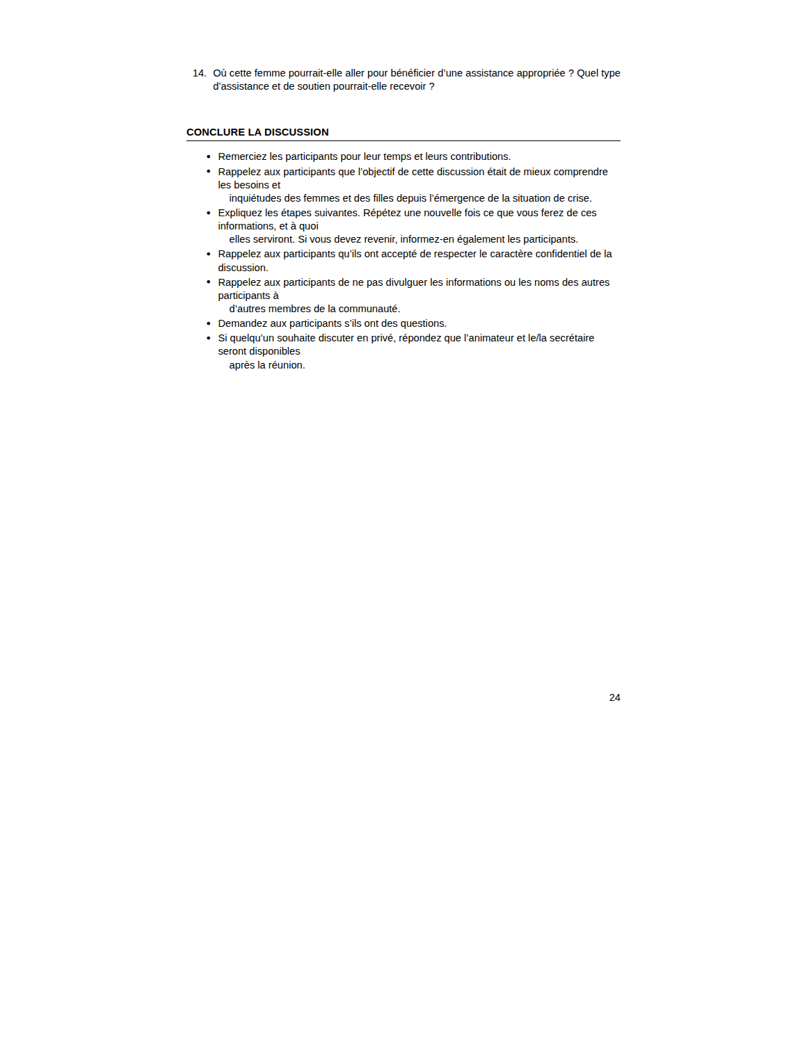14. Où cette femme pourrait-elle aller pour bénéficier d’une assistance appropriée ? Quel type d’assistance et de soutien pourrait-elle recevoir ?
CONCLURE LA DISCUSSION
Remerciez les participants pour leur temps et leurs contributions.
Rappelez aux participants que l’objectif de cette discussion était de mieux comprendre les besoins et inquiétudes des femmes et des filles depuis l’émergence de la situation de crise.
Expliquez les étapes suivantes. Répétez une nouvelle fois ce que vous ferez de ces informations, et à quoi elles serviront. Si vous devez revenir, informez-en également les participants.
Rappelez aux participants qu’ils ont accepté de respecter le caractère confidentiel de la discussion.
Rappelez aux participants de ne pas divulguer les informations ou les noms des autres participants à d’autres membres de la communauté.
Demandez aux participants s’ils ont des questions.
Si quelqu’un souhaite discuter en privé, répondez que l’animateur et le/la secrétaire seront disponibles après la réunion.
24